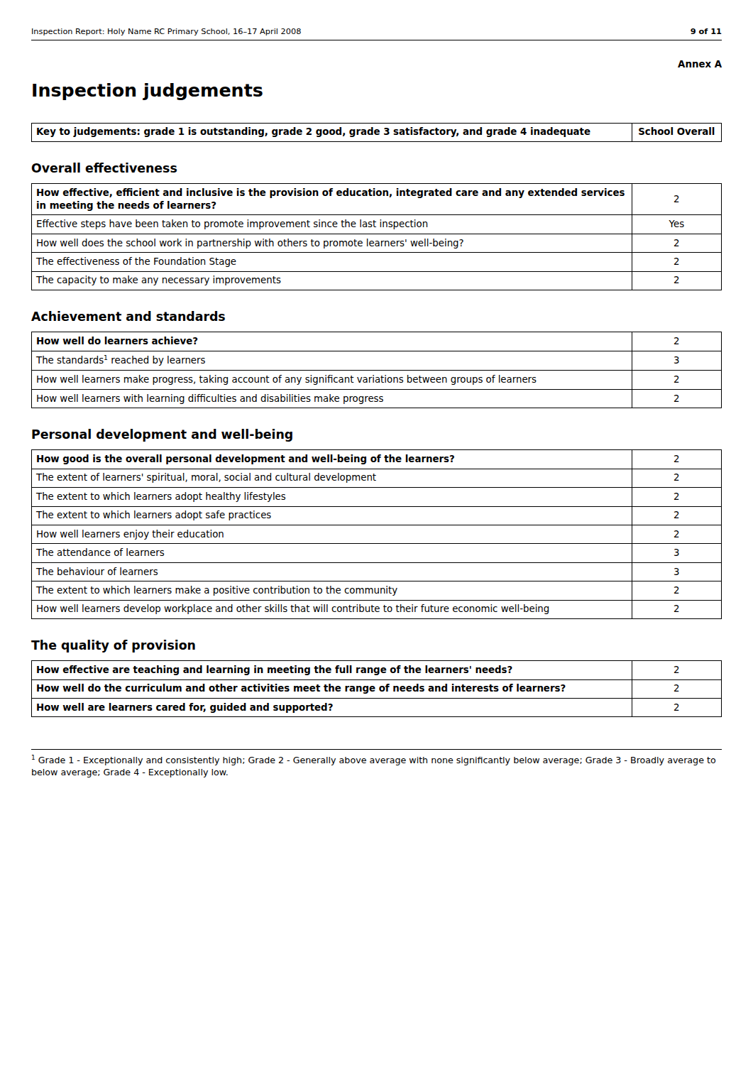Inspection Report: Holy Name RC Primary School, 16–17 April 2008
9 of 11
Annex A
Inspection judgements
| Key to judgements: grade 1 is outstanding, grade 2 good, grade 3 satisfactory, and grade 4 inadequate | School Overall |
Overall effectiveness
| How effective, efficient and inclusive is the provision of education, integrated care and any extended services in meeting the needs of learners? | 2 |
| Effective steps have been taken to promote improvement since the last inspection | Yes |
| How well does the school work in partnership with others to promote learners' well-being? | 2 |
| The effectiveness of the Foundation Stage | 2 |
| The capacity to make any necessary improvements | 2 |
Achievement and standards
| How well do learners achieve? | 2 |
| The standards 1 reached by learners | 3 |
| How well learners make progress, taking account of any significant variations between groups of learners | 2 |
| How well learners with learning difficulties and disabilities make progress | 2 |
Personal development and well-being
| How good is the overall personal development and well-being of the learners? | 2 |
| The extent of learners' spiritual, moral, social and cultural development | 2 |
| The extent to which learners adopt healthy lifestyles | 2 |
| The extent to which learners adopt safe practices | 2 |
| How well learners enjoy their education | 2 |
| The attendance of learners | 3 |
| The behaviour of learners | 3 |
| The extent to which learners make a positive contribution to the community | 2 |
| How well learners develop workplace and other skills that will contribute to their future economic well-being | 2 |
The quality of provision
| How effective are teaching and learning in meeting the full range of the learners' needs? | 2 |
| How well do the curriculum and other activities meet the range of needs and interests of learners? | 2 |
| How well are learners cared for, guided and supported? | 2 |
1 Grade 1 - Exceptionally and consistently high; Grade 2 - Generally above average with none significantly below average; Grade 3 - Broadly average to below average; Grade 4 - Exceptionally low.